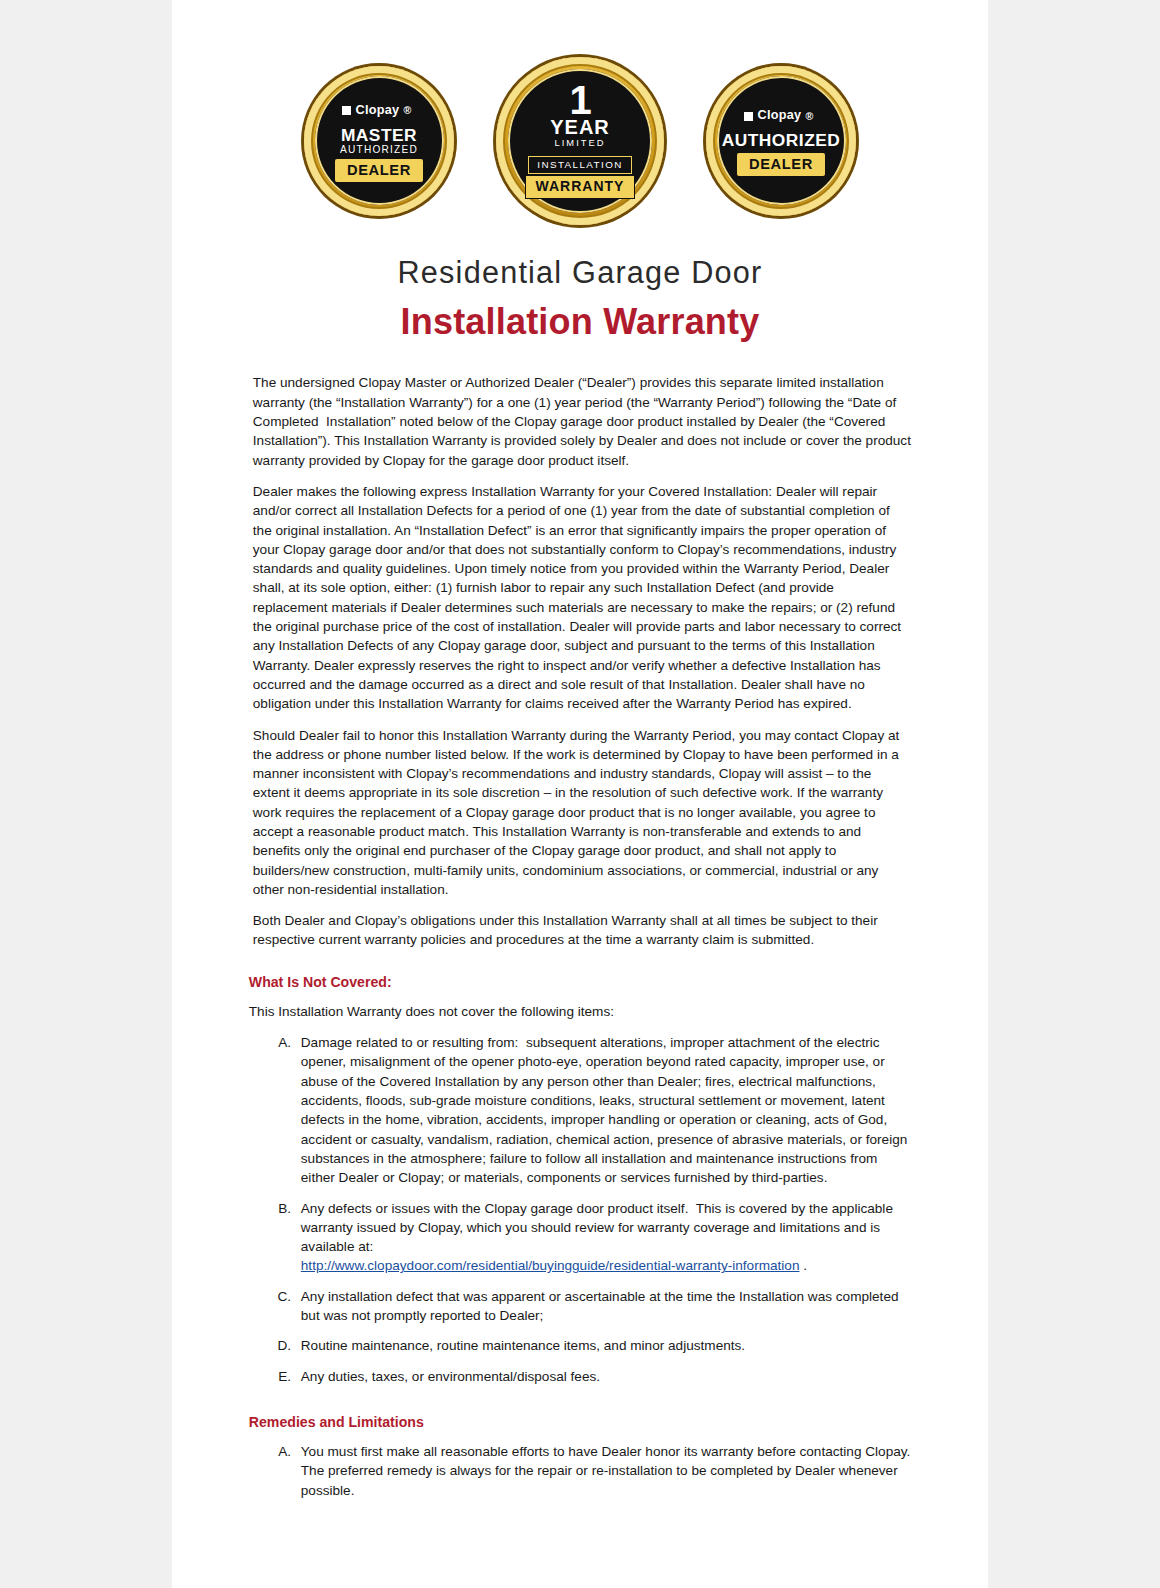Clopay®
MASTER
AUTHORIZED
DEALER
1
YEAR
LIMITED
INSTALLATION
WARRANTY
Clopay®
AUTHORIZED
DEALER
Residential Garage Door
Installation Warranty
The undersigned Clopay Master or Authorized Dealer (“Dealer”) provides this separate limited installation warranty (the “Installation Warranty”) for a one (1) year period (the “Warranty Period”) following the “Date of Completed Installation” noted below of the Clopay garage door product installed by Dealer (the “Covered Installation”). This Installation Warranty is provided solely by Dealer and does not include or cover the product warranty provided by Clopay for the garage door product itself.
Dealer makes the following express Installation Warranty for your Covered Installation: Dealer will repair and/or correct all Installation Defects for a period of one (1) year from the date of substantial completion of the original installation. An “Installation Defect” is an error that significantly impairs the proper operation of your Clopay garage door and/or that does not substantially conform to Clopay’s recommendations, industry standards and quality guidelines. Upon timely notice from you provided within the Warranty Period, Dealer shall, at its sole option, either: (1) furnish labor to repair any such Installation Defect (and provide replacement materials if Dealer determines such materials are necessary to make the repairs; or (2) refund the original purchase price of the cost of installation. Dealer will provide parts and labor necessary to correct any Installation Defects of any Clopay garage door, subject and pursuant to the terms of this Installation Warranty. Dealer expressly reserves the right to inspect and/or verify whether a defective Installation has occurred and the damage occurred as a direct and sole result of that Installation. Dealer shall have no obligation under this Installation Warranty for claims received after the Warranty Period has expired.
Should Dealer fail to honor this Installation Warranty during the Warranty Period, you may contact Clopay at the address or phone number listed below. If the work is determined by Clopay to have been performed in a manner inconsistent with Clopay’s recommendations and industry standards, Clopay will assist – to the extent it deems appropriate in its sole discretion – in the resolution of such defective work. If the warranty work requires the replacement of a Clopay garage door product that is no longer available, you agree to accept a reasonable product match. This Installation Warranty is non-transferable and extends to and benefits only the original end purchaser of the Clopay garage door product, and shall not apply to builders/new construction, multi-family units, condominium associations, or commercial, industrial or any other non-residential installation.
Both Dealer and Clopay’s obligations under this Installation Warranty shall at all times be subject to their respective current warranty policies and procedures at the time a warranty claim is submitted.
What Is Not Covered:
This Installation Warranty does not cover the following items:
Damage related to or resulting from: subsequent alterations, improper attachment of the electric opener, misalignment of the opener photo-eye, operation beyond rated capacity, improper use, or abuse of the Covered Installation by any person other than Dealer; fires, electrical malfunctions, accidents, floods, sub-grade moisture conditions, leaks, structural settlement or movement, latent defects in the home, vibration, accidents, improper handling or operation or cleaning, acts of God, accident or casualty, vandalism, radiation, chemical action, presence of abrasive materials, or foreign substances in the atmosphere; failure to follow all installation and maintenance instructions from either Dealer or Clopay; or materials, components or services furnished by third-parties.
Any defects or issues with the Clopay garage door product itself. This is covered by the applicable warranty issued by Clopay, which you should review for warranty coverage and limitations and is available at:
http://www.clopaydoor.com/residential/buyingguide/residential-warranty-information .
Any installation defect that was apparent or ascertainable at the time the Installation was completed but was not promptly reported to Dealer;
Routine maintenance, routine maintenance items, and minor adjustments.
Any duties, taxes, or environmental/disposal fees.
Remedies and Limitations
You must first make all reasonable efforts to have Dealer honor its warranty before contacting Clopay. The preferred remedy is always for the repair or re-installation to be completed by Dealer whenever possible.